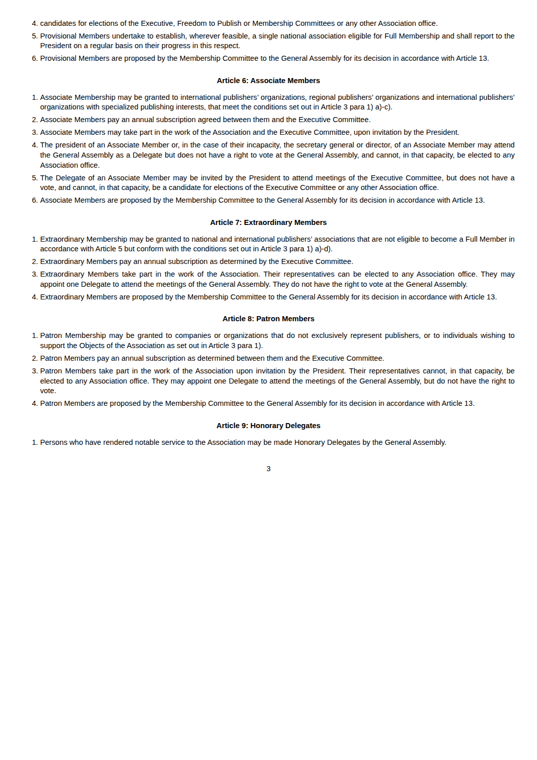candidates for elections of the Executive, Freedom to Publish or Membership Committees or any other Association office.
Provisional Members undertake to establish, wherever feasible, a single national association eligible for Full Membership and shall report to the President on a regular basis on their progress in this respect.
Provisional Members are proposed by the Membership Committee to the General Assembly for its decision in accordance with Article 13.
Article 6: Associate Members
Associate Membership may be granted to international publishers’ organizations, regional publishers’ organizations and international publishers’ organizations with specialized publishing interests, that meet the conditions set out in Article 3 para 1) a)-c).
Associate Members pay an annual subscription agreed between them and the Executive Committee.
Associate Members may take part in the work of the Association and the Executive Committee, upon invitation by the President.
The president of an Associate Member or, in the case of their incapacity, the secretary general or director, of an Associate Member may attend the General Assembly as a Delegate but does not have a right to vote at the General Assembly, and cannot, in that capacity, be elected to any Association office.
The Delegate of an Associate Member may be invited by the President to attend meetings of the Executive Committee, but does not have a vote, and cannot, in that capacity, be a candidate for elections of the Executive Committee or any other Association office.
Associate Members are proposed by the Membership Committee to the General Assembly for its decision in accordance with Article 13.
Article 7: Extraordinary Members
Extraordinary Membership may be granted to national and international publishers’ associations that are not eligible to become a Full Member in accordance with Article 5 but conform with the conditions set out in Article 3 para 1) a)-d).
Extraordinary Members pay an annual subscription as determined by the Executive Committee.
Extraordinary Members take part in the work of the Association. Their representatives can be elected to any Association office. They may appoint one Delegate to attend the meetings of the General Assembly. They do not have the right to vote at the General Assembly.
Extraordinary Members are proposed by the Membership Committee to the General Assembly for its decision in accordance with Article 13.
Article 8: Patron Members
Patron Membership may be granted to companies or organizations that do not exclusively represent publishers, or to individuals wishing to support the Objects of the Association as set out in Article 3 para 1).
Patron Members pay an annual subscription as determined between them and the Executive Committee.
Patron Members take part in the work of the Association upon invitation by the President. Their representatives cannot, in that capacity, be elected to any Association office. They may appoint one Delegate to attend the meetings of the General Assembly, but do not have the right to vote.
Patron Members are proposed by the Membership Committee to the General Assembly for its decision in accordance with Article 13.
Article 9: Honorary Delegates
Persons who have rendered notable service to the Association may be made Honorary Delegates by the General Assembly.
3